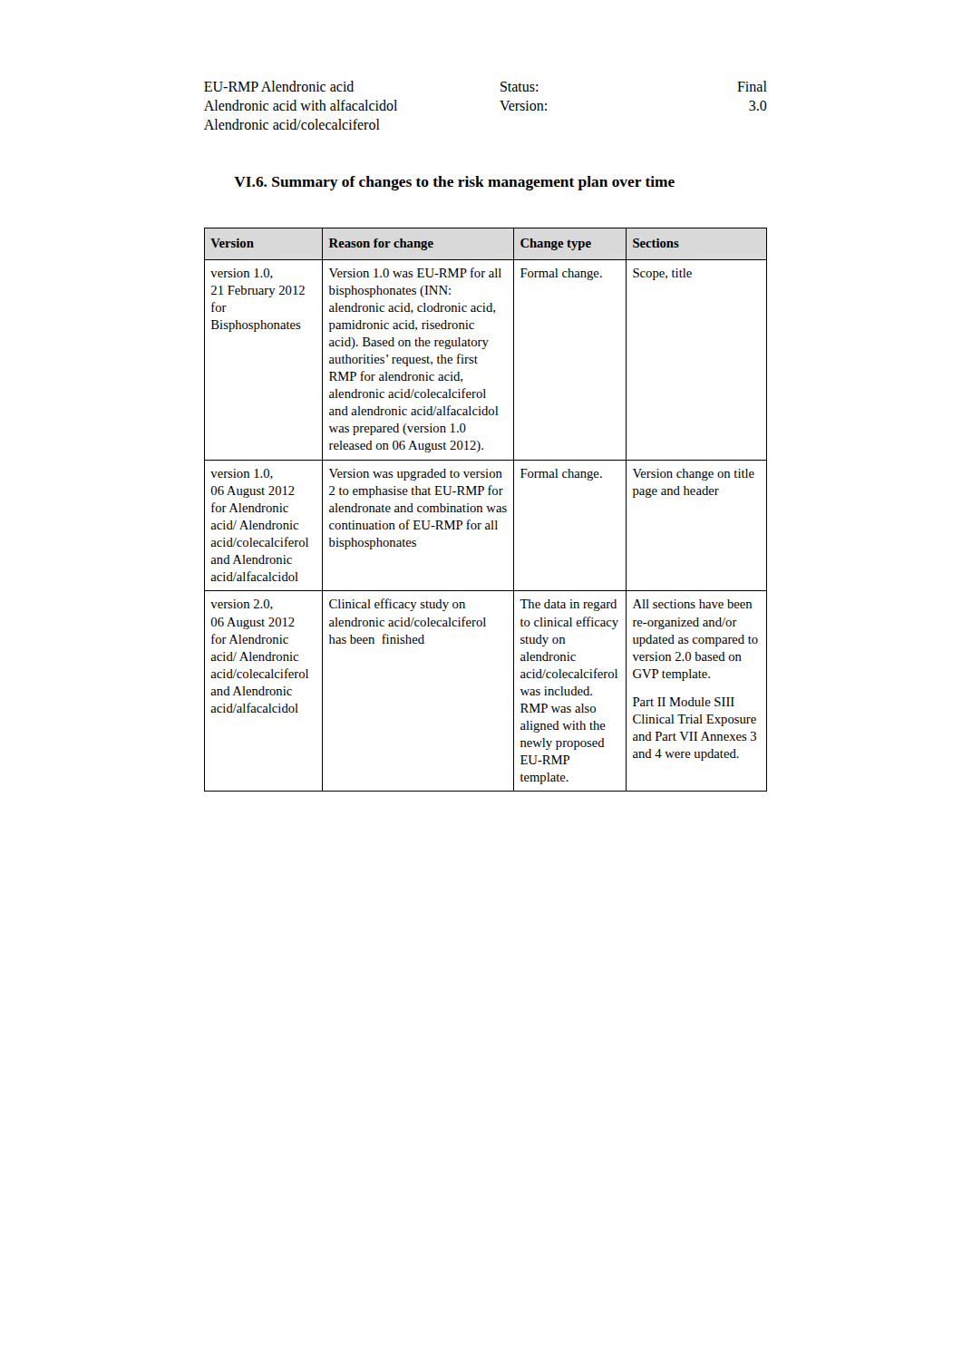| EU-RMP Alendronic acid | Status: | Final |
| Alendronic acid with alfacalcidol | Version: | 3.0 |
| Alendronic acid/colecalciferol | | |
VI.6. Summary of changes to the risk management plan over time
| Version | Reason for change | Change type | Sections |
| --- | --- | --- | --- |
| version 1.0, 21 February 2012 for Bisphosphonates | Version 1.0 was EU-RMP for all bisphosphonates (INN: alendronic acid, clodronic acid, pamidronic acid, risedronic acid). Based on the regulatory authorities’ request, the first RMP for alendronic acid, alendronic acid/colecalciferol and alendronic acid/alfacalcidol was prepared (version 1.0 released on 06 August 2012). | Formal change. | Scope, title |
| version 1.0, 06 August 2012 for Alendronic acid/ Alendronic acid/colecalciferol and Alendronic acid/alfacalcidol | Version was upgraded to version 2 to emphasise that EU-RMP for alendronate and combination was continuation of EU-RMP for all bisphosphonates | Formal change. | Version change on title page and header |
| version 2.0, 06 August 2012 for Alendronic acid/ Alendronic acid/colecalciferol and Alendronic acid/alfacalcidol | Clinical efficacy study on alendronic acid/colecalciferol has been finished | The data in regard to clinical efficacy study on alendronic acid/colecalciferol was included. RMP was also aligned with the newly proposed EU-RMP template. | All sections have been re-organized and/or updated as compared to version 2.0 based on GVP template. Part II Module SIII Clinical Trial Exposure and Part VII Annexes 3 and 4 were updated. |